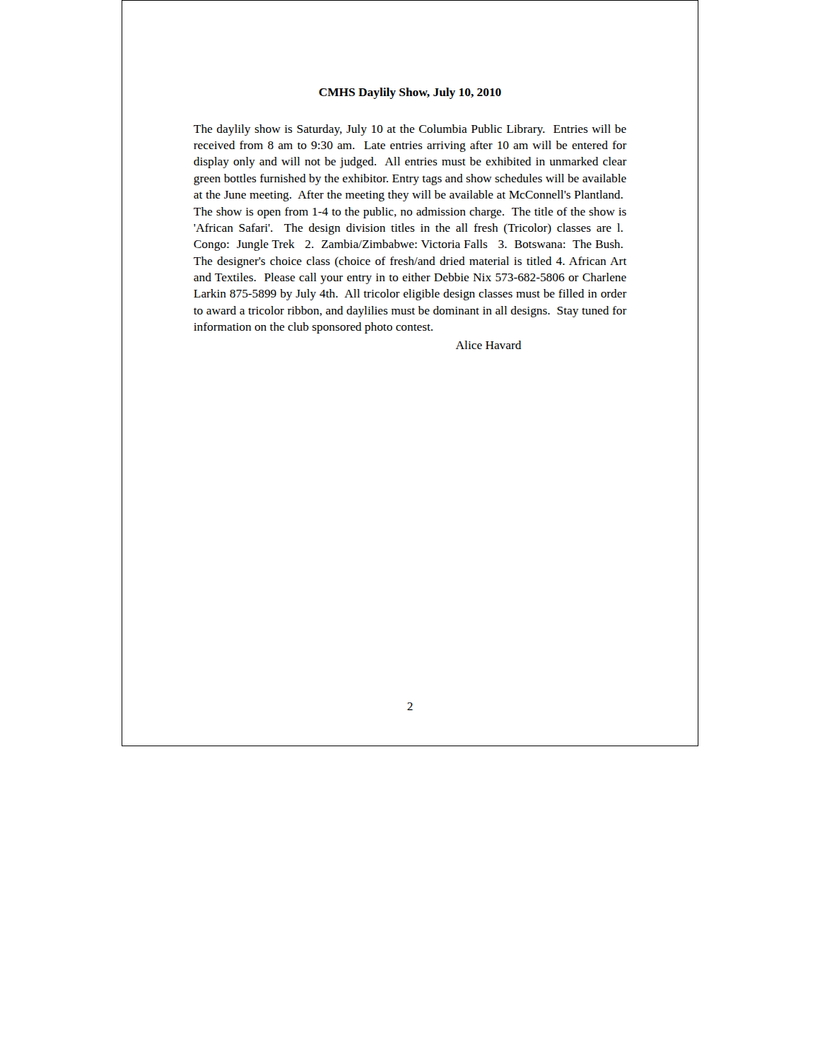CMHS Daylily Show, July 10, 2010
The daylily show is Saturday, July 10 at the Columbia Public Library. Entries will be received from 8 am to 9:30 am. Late entries arriving after 10 am will be entered for display only and will not be judged. All entries must be exhibited in unmarked clear green bottles furnished by the exhibitor. Entry tags and show schedules will be available at the June meeting. After the meeting they will be available at McConnell's Plantland. The show is open from 1-4 to the public, no admission charge. The title of the show is 'African Safari'. The design division titles in the all fresh (Tricolor) classes are l. Congo: Jungle Trek 2. Zambia/Zimbabwe: Victoria Falls 3. Botswana: The Bush. The designer's choice class (choice of fresh/and dried material is titled 4. African Art and Textiles. Please call your entry in to either Debbie Nix 573-682-5806 or Charlene Larkin 875-5899 by July 4th. All tricolor eligible design classes must be filled in order to award a tricolor ribbon, and daylilies must be dominant in all designs. Stay tuned for information on the club sponsored photo contest.
Alice Havard
2